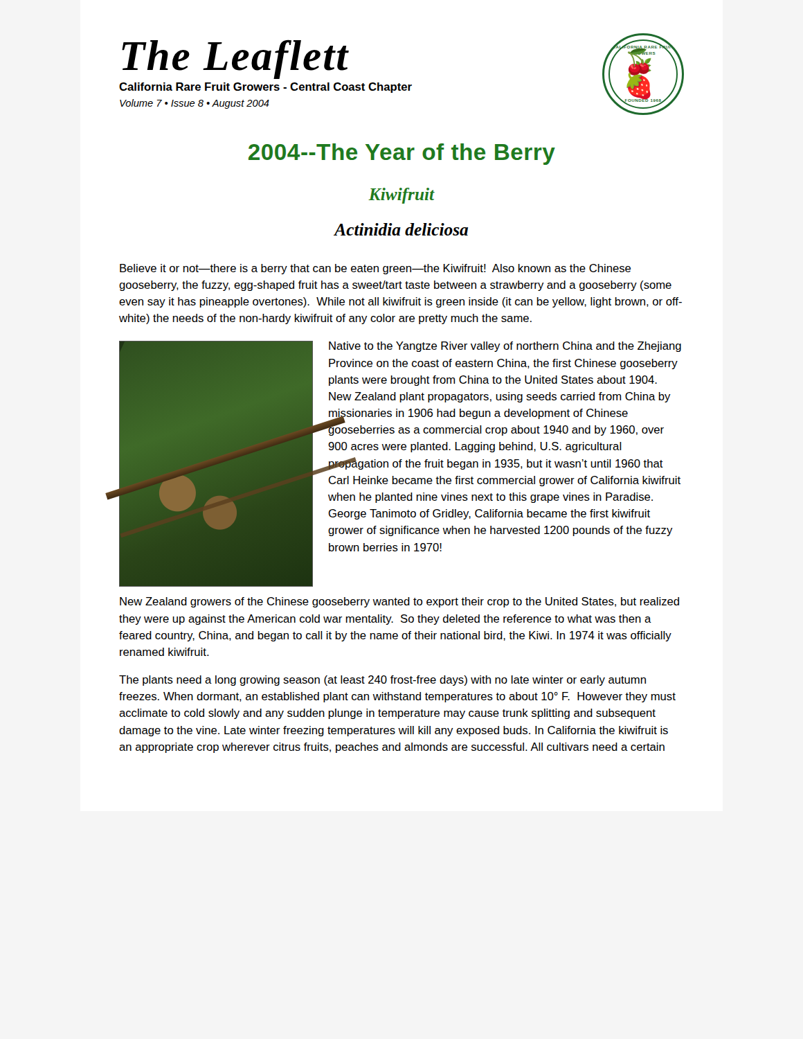The Leaflett
California Rare Fruit Growers - Central Coast Chapter
Volume 7 • Issue 8 • August 2004
California Rare Fruit Growers
🌿
🍒🍓
Founded 1968
2004--The Year of the Berry
Kiwifruit
Actinidia deliciosa
Believe it or not—there is a berry that can be eaten green—the Kiwifruit! Also known as the Chinese gooseberry, the fuzzy, egg-shaped fruit has a sweet/tart taste between a strawberry and a gooseberry (some even say it has pineapple overtones). While not all kiwifruit is green inside (it can be yellow, light brown, or off- white) the needs of the non-hardy kiwifruit of any color are pretty much the same.
Two kiwifruit hanging on a vine with broad green leaves.
Native to the Yangtze River valley of northern China and the Zhejiang Province on the coast of eastern China, the first Chinese gooseberry plants were brought from China to the United States about 1904. New Zealand plant propagators, using seeds carried from China by missionaries in 1906 had begun a development of Chinese gooseberries as a commercial crop about 1940 and by 1960, over 900 acres were planted. Lagging behind, U.S. agricultural propagation of the fruit began in 1935, but it wasn’t until 1960 that Carl Heinke became the first commercial grower of California kiwifruit when he planted nine vines next to this grape vines in Paradise. George Tanimoto of Gridley, California became the first kiwifruit grower of significance when he harvested 1200 pounds of the fuzzy brown berries in 1970!
New Zealand growers of the Chinese gooseberry wanted to export their crop to the United States, but realized they were up against the American cold war mentality. So they deleted the reference to what was then a feared country, China, and began to call it by the name of their national bird, the Kiwi. In 1974 it was officially renamed kiwifruit.
The plants need a long growing season (at least 240 frost-free days) with no late winter or early autumn freezes. When dormant, an established plant can withstand temperatures to about 10° F. However they must acclimate to cold slowly and any sudden plunge in temperature may cause trunk splitting and subsequent damage to the vine. Late winter freezing temperatures will kill any exposed buds. In California the kiwifruit is an appropriate crop wherever citrus fruits, peaches and almonds are successful. All cultivars need a certain